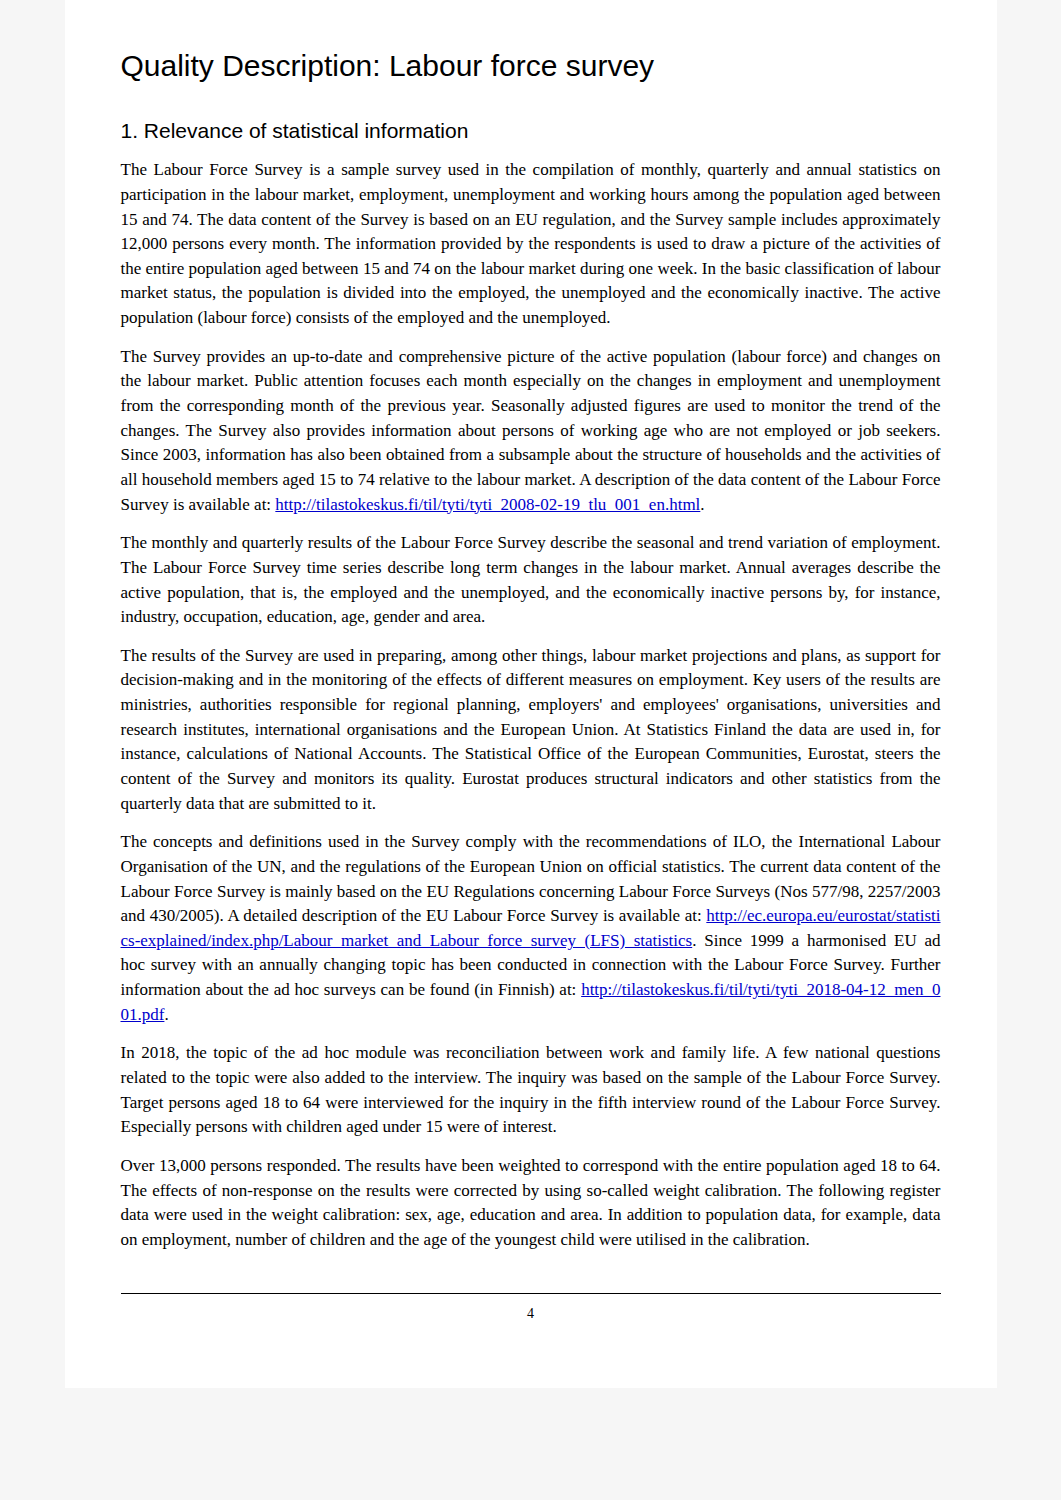Quality Description: Labour force survey
1. Relevance of statistical information
The Labour Force Survey is a sample survey used in the compilation of monthly, quarterly and annual statistics on participation in the labour market, employment, unemployment and working hours among the population aged between 15 and 74. The data content of the Survey is based on an EU regulation, and the Survey sample includes approximately 12,000 persons every month. The information provided by the respondents is used to draw a picture of the activities of the entire population aged between 15 and 74 on the labour market during one week. In the basic classification of labour market status, the population is divided into the employed, the unemployed and the economically inactive. The active population (labour force) consists of the employed and the unemployed.
The Survey provides an up-to-date and comprehensive picture of the active population (labour force) and changes on the labour market. Public attention focuses each month especially on the changes in employment and unemployment from the corresponding month of the previous year. Seasonally adjusted figures are used to monitor the trend of the changes. The Survey also provides information about persons of working age who are not employed or job seekers. Since 2003, information has also been obtained from a subsample about the structure of households and the activities of all household members aged 15 to 74 relative to the labour market. A description of the data content of the Labour Force Survey is available at: http://tilastokeskus.fi/til/tyti/tyti_2008-02-19_tlu_001_en.html.
The monthly and quarterly results of the Labour Force Survey describe the seasonal and trend variation of employment. The Labour Force Survey time series describe long term changes in the labour market. Annual averages describe the active population, that is, the employed and the unemployed, and the economically inactive persons by, for instance, industry, occupation, education, age, gender and area.
The results of the Survey are used in preparing, among other things, labour market projections and plans, as support for decision-making and in the monitoring of the effects of different measures on employment. Key users of the results are ministries, authorities responsible for regional planning, employers' and employees' organisations, universities and research institutes, international organisations and the European Union. At Statistics Finland the data are used in, for instance, calculations of National Accounts. The Statistical Office of the European Communities, Eurostat, steers the content of the Survey and monitors its quality. Eurostat produces structural indicators and other statistics from the quarterly data that are submitted to it.
The concepts and definitions used in the Survey comply with the recommendations of ILO, the International Labour Organisation of the UN, and the regulations of the European Union on official statistics. The current data content of the Labour Force Survey is mainly based on the EU Regulations concerning Labour Force Surveys (Nos 577/98, 2257/2003 and 430/2005). A detailed description of the EU Labour Force Survey is available at: http://ec.europa.eu/eurostat/statistics-explained/index.php/Labour_market_and_Labour_force_survey_(LFS)_statistics. Since 1999 a harmonised EU ad hoc survey with an annually changing topic has been conducted in connection with the Labour Force Survey. Further information about the ad hoc surveys can be found (in Finnish) at: http://tilastokeskus.fi/til/tyti/tyti_2018-04-12_men_001.pdf.
In 2018, the topic of the ad hoc module was reconciliation between work and family life. A few national questions related to the topic were also added to the interview. The inquiry was based on the sample of the Labour Force Survey. Target persons aged 18 to 64 were interviewed for the inquiry in the fifth interview round of the Labour Force Survey. Especially persons with children aged under 15 were of interest.
Over 13,000 persons responded. The results have been weighted to correspond with the entire population aged 18 to 64. The effects of non-response on the results were corrected by using so-called weight calibration. The following register data were used in the weight calibration: sex, age, education and area. In addition to population data, for example, data on employment, number of children and the age of the youngest child were utilised in the calibration.
4